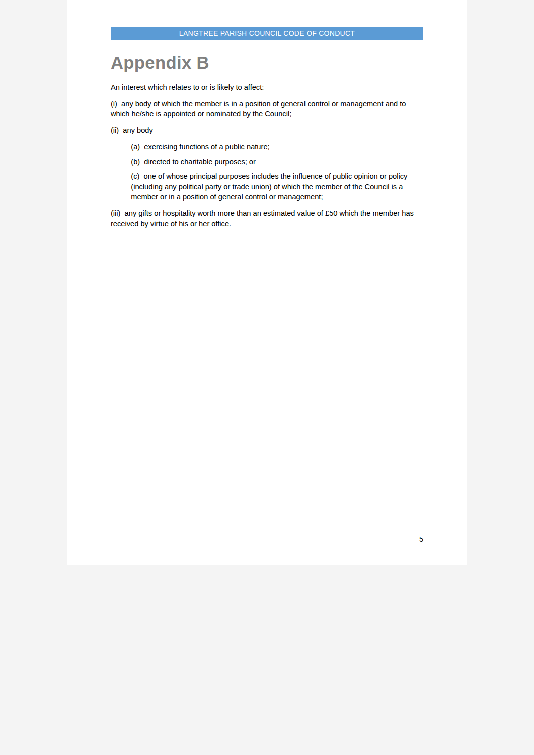Langtree Parish Council Code of Conduct
Appendix B
An interest which relates to or is likely to affect:
(i) any body of which the member is in a position of general control or management and to which he/she is appointed or nominated by the Council;
(ii) any body—
(a) exercising functions of a public nature;
(b) directed to charitable purposes; or
(c) one of whose principal purposes includes the influence of public opinion or policy (including any political party or trade union) of which the member of the Council is a member or in a position of general control or management;
(iii) any gifts or hospitality worth more than an estimated value of £50 which the member has received by virtue of his or her office.
5